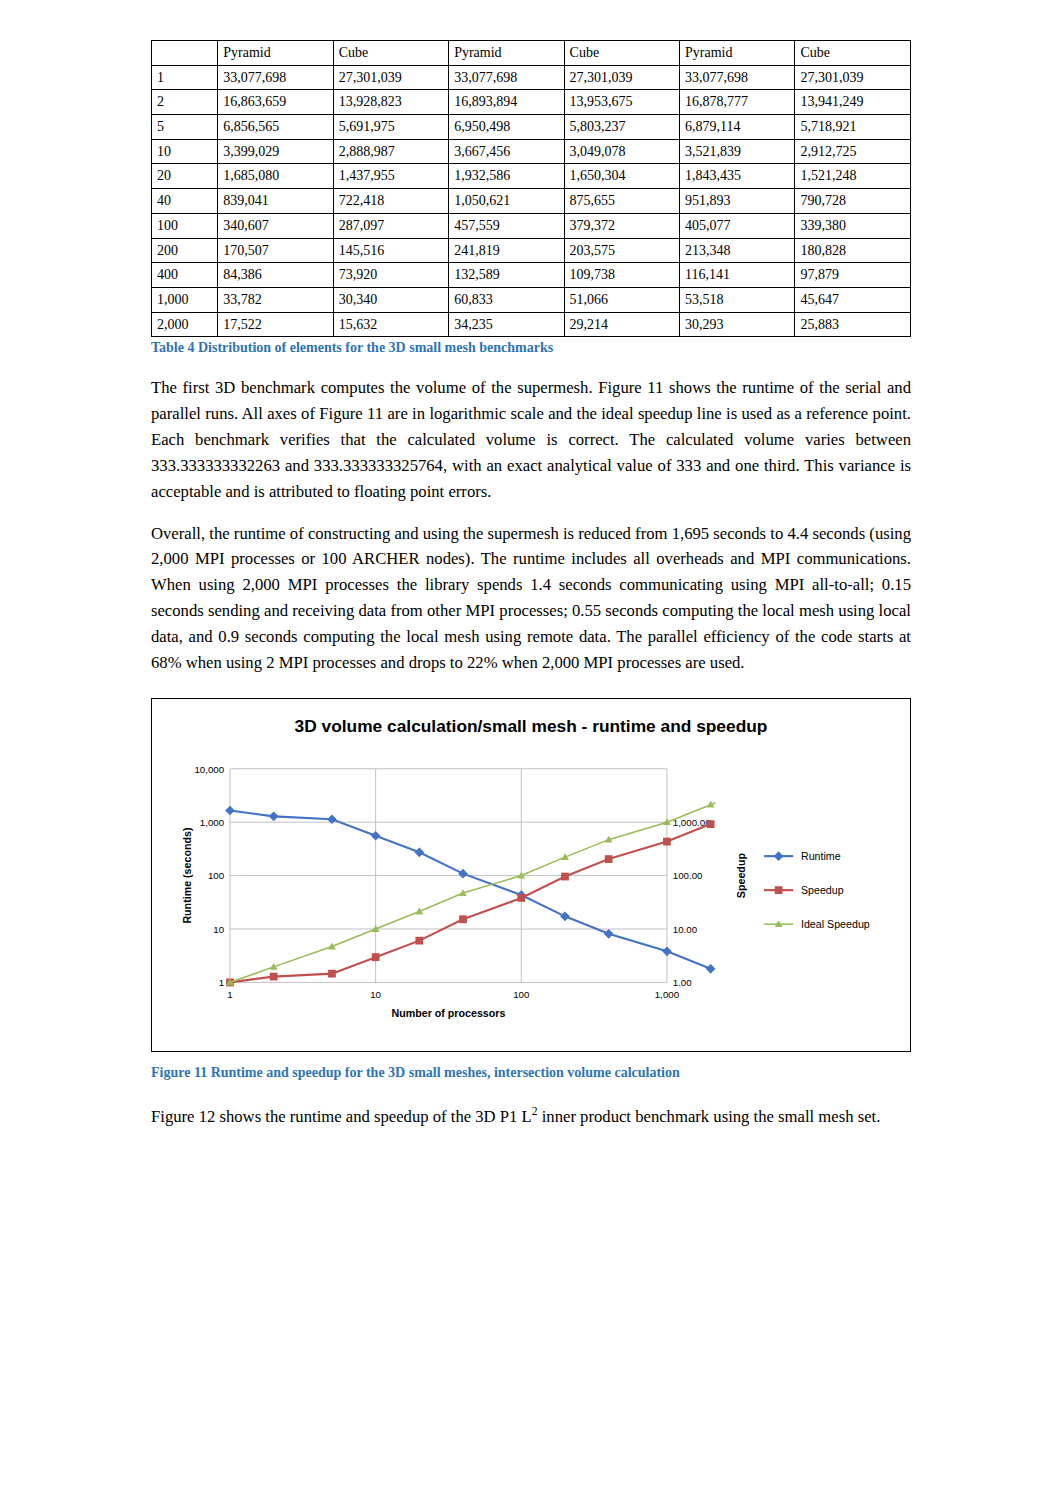| | Pyramid | Cube | Pyramid | Cube | Pyramid | Cube |
| --- | --- | --- | --- | --- | --- | --- |
| 1 | 33,077,698 | 27,301,039 | 33,077,698 | 27,301,039 | 33,077,698 | 27,301,039 |
| 2 | 16,863,659 | 13,928,823 | 16,893,894 | 13,953,675 | 16,878,777 | 13,941,249 |
| 5 | 6,856,565 | 5,691,975 | 6,950,498 | 5,803,237 | 6,879,114 | 5,718,921 |
| 10 | 3,399,029 | 2,888,987 | 3,667,456 | 3,049,078 | 3,521,839 | 2,912,725 |
| 20 | 1,685,080 | 1,437,955 | 1,932,586 | 1,650,304 | 1,843,435 | 1,521,248 |
| 40 | 839,041 | 722,418 | 1,050,621 | 875,655 | 951,893 | 790,728 |
| 100 | 340,607 | 287,097 | 457,559 | 379,372 | 405,077 | 339,380 |
| 200 | 170,507 | 145,516 | 241,819 | 203,575 | 213,348 | 180,828 |
| 400 | 84,386 | 73,920 | 132,589 | 109,738 | 116,141 | 97,879 |
| 1,000 | 33,782 | 30,340 | 60,833 | 51,066 | 53,518 | 45,647 |
| 2,000 | 17,522 | 15,632 | 34,235 | 29,214 | 30,293 | 25,883 |
Table 4 Distribution of elements for the 3D small mesh benchmarks
The first 3D benchmark computes the volume of the supermesh. Figure 11 shows the runtime of the serial and parallel runs. All axes of Figure 11 are in logarithmic scale and the ideal speedup line is used as a reference point. Each benchmark verifies that the calculated volume is correct. The calculated volume varies between 333.333333332263 and 333.333333325764, with an exact analytical value of 333 and one third. This variance is acceptable and is attributed to floating point errors.
Overall, the runtime of constructing and using the supermesh is reduced from 1,695 seconds to 4.4 seconds (using 2,000 MPI processes or 100 ARCHER nodes). The runtime includes all overheads and MPI communications. When using 2,000 MPI processes the library spends 1.4 seconds communicating using MPI all-to-all; 0.15 seconds sending and receiving data from other MPI processes; 0.55 seconds computing the local mesh using local data, and 0.9 seconds computing the local mesh using remote data. The parallel efficiency of the code starts at 68% when using 2 MPI processes and drops to 22% when 2,000 MPI processes are used.
3D volume calculation/small mesh - runtime and speedup
10,000 1,000 100 10 1 1,000.00 100.00 10.00 1.00 1 10 100 1,000 Runtime (seconds) Number of processors Speedup Runtime Speedup Ideal Speedup
Figure 11 Runtime and speedup for the 3D small meshes, intersection volume calculation
Figure 12 shows the runtime and speedup of the 3D P1 L2 inner product benchmark using the small mesh set.